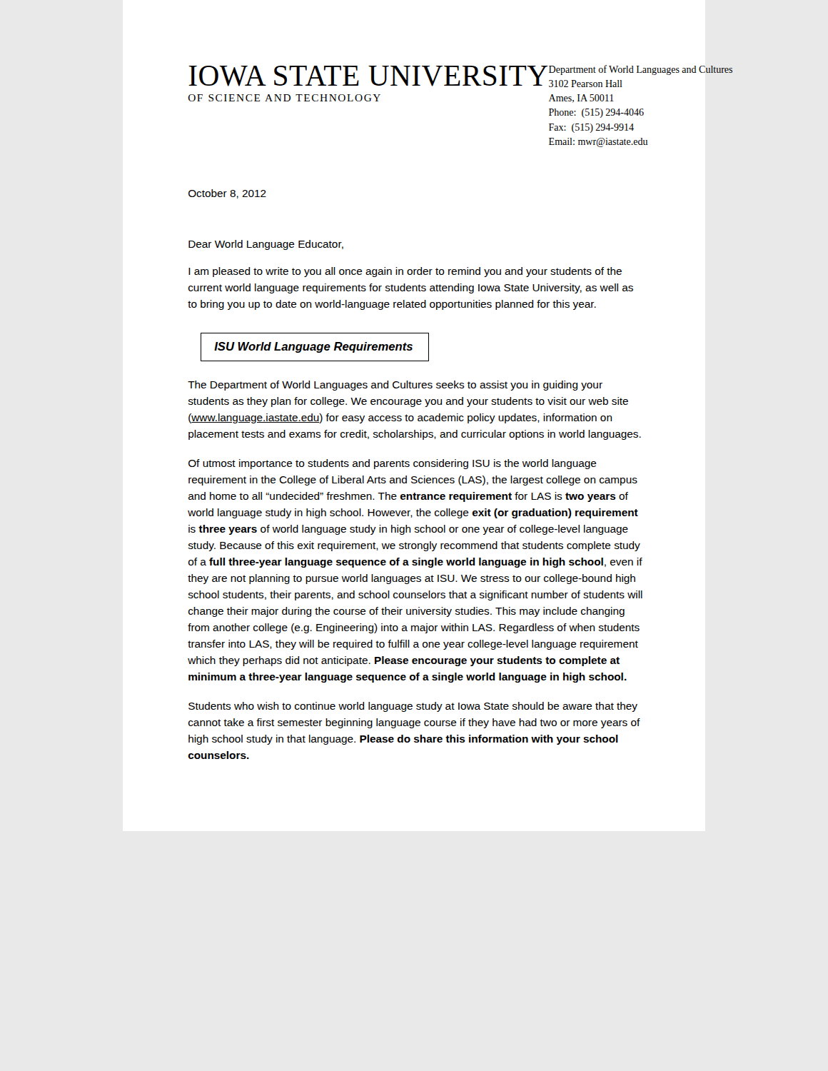IOWA STATE UNIVERSITY
OF SCIENCE AND TECHNOLOGY
Department of World Languages and Cultures
3102 Pearson Hall
Ames, IA 50011
Phone: (515) 294-4046
Fax: (515) 294-9914
Email: mwr@iastate.edu
October 8, 2012
Dear World Language Educator,
I am pleased to write to you all once again in order to remind you and your students of the current world language requirements for students attending Iowa State University, as well as to bring you up to date on world-language related opportunities planned for this year.
ISU World Language Requirements
The Department of World Languages and Cultures seeks to assist you in guiding your students as they plan for college. We encourage you and your students to visit our web site (www.language.iastate.edu) for easy access to academic policy updates, information on placement tests and exams for credit, scholarships, and curricular options in world languages.
Of utmost importance to students and parents considering ISU is the world language requirement in the College of Liberal Arts and Sciences (LAS), the largest college on campus and home to all “undecided” freshmen. The entrance requirement for LAS is two years of world language study in high school. However, the college exit (or graduation) requirement is three years of world language study in high school or one year of college-level language study. Because of this exit requirement, we strongly recommend that students complete study of a full three-year language sequence of a single world language in high school, even if they are not planning to pursue world languages at ISU. We stress to our college-bound high school students, their parents, and school counselors that a significant number of students will change their major during the course of their university studies. This may include changing from another college (e.g. Engineering) into a major within LAS. Regardless of when students transfer into LAS, they will be required to fulfill a one year college-level language requirement which they perhaps did not anticipate. Please encourage your students to complete at minimum a three-year language sequence of a single world language in high school.
Students who wish to continue world language study at Iowa State should be aware that they cannot take a first semester beginning language course if they have had two or more years of high school study in that language. Please do share this information with your school counselors.